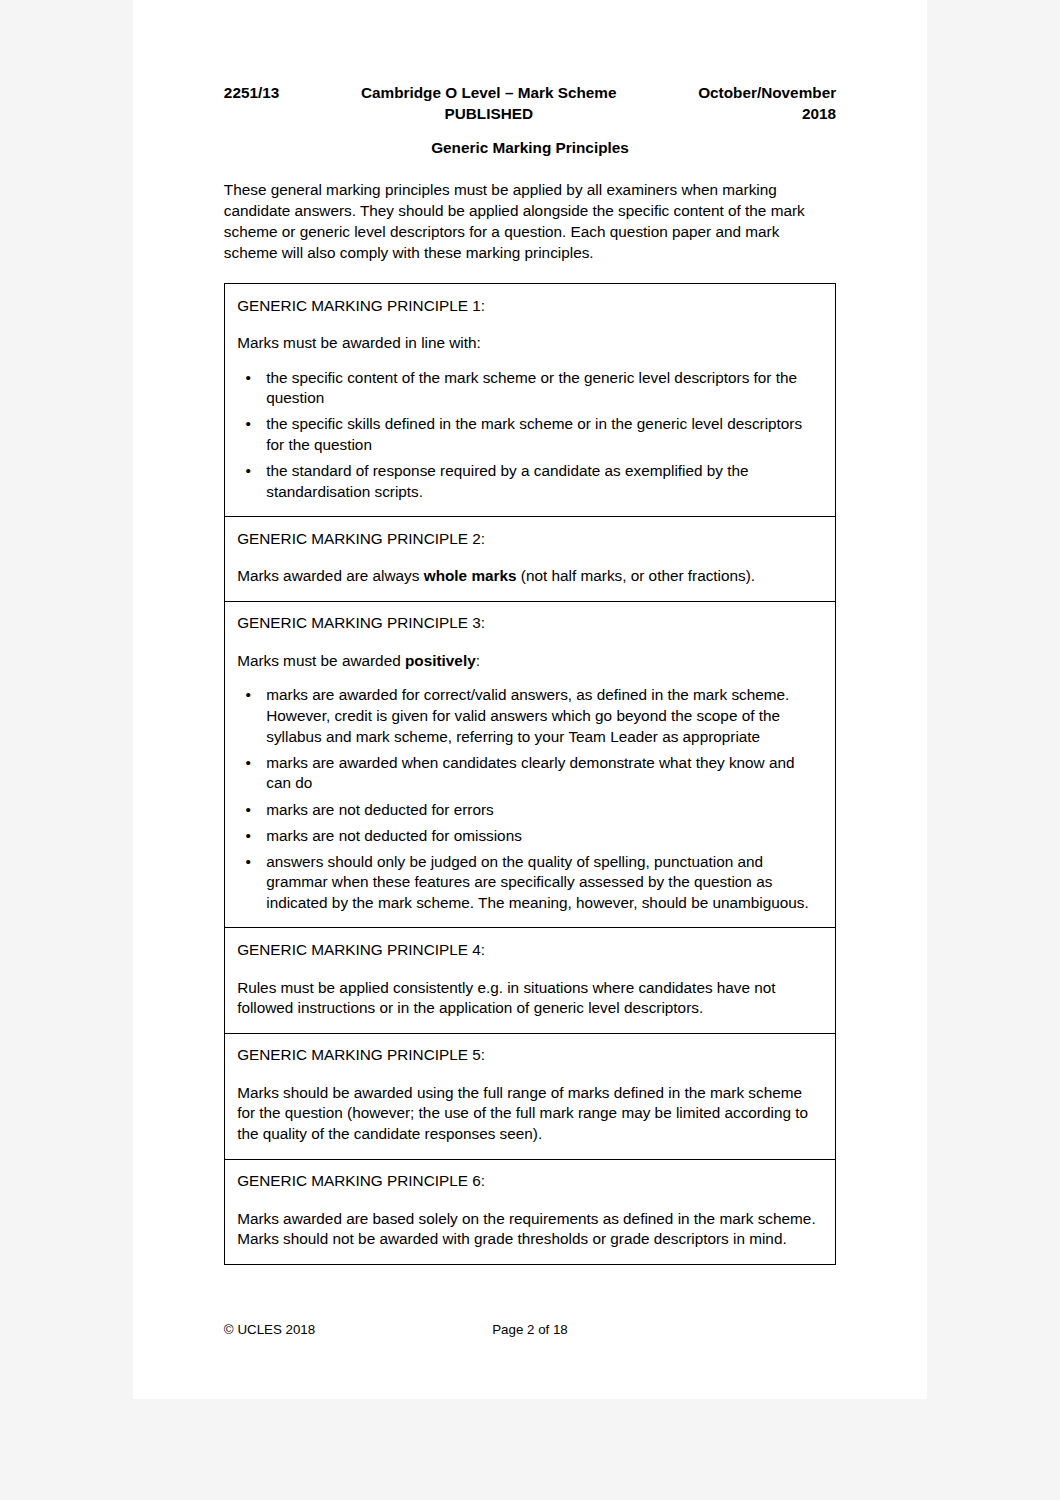2251/13
Cambridge O Level – Mark Scheme PUBLISHED
October/November 2018
Generic Marking Principles
These general marking principles must be applied by all examiners when marking candidate answers. They should be applied alongside the specific content of the mark scheme or generic level descriptors for a question. Each question paper and mark scheme will also comply with these marking principles.
| GENERIC MARKING PRINCIPLE 1: Marks must be awarded in line with: the specific content of the mark scheme or the generic level descriptors for the question the specific skills defined in the mark scheme or in the generic level descriptors for the question the standard of response required by a candidate as exemplified by the standardisation scripts. |
| GENERIC MARKING PRINCIPLE 2: Marks awarded are always whole marks (not half marks, or other fractions). |
| GENERIC MARKING PRINCIPLE 3: Marks must be awarded positively : marks are awarded for correct/valid answers, as defined in the mark scheme. However, credit is given for valid answers which go beyond the scope of the syllabus and mark scheme, referring to your Team Leader as appropriate marks are awarded when candidates clearly demonstrate what they know and can do marks are not deducted for errors marks are not deducted for omissions answers should only be judged on the quality of spelling, punctuation and grammar when these features are specifically assessed by the question as indicated by the mark scheme. The meaning, however, should be unambiguous. |
| GENERIC MARKING PRINCIPLE 4: Rules must be applied consistently e.g. in situations where candidates have not followed instructions or in the application of generic level descriptors. |
| GENERIC MARKING PRINCIPLE 5: Marks should be awarded using the full range of marks defined in the mark scheme for the question (however; the use of the full mark range may be limited according to the quality of the candidate responses seen). |
| GENERIC MARKING PRINCIPLE 6: Marks awarded are based solely on the requirements as defined in the mark scheme. Marks should not be awarded with grade thresholds or grade descriptors in mind. |
© UCLES 2018
Page 2 of 18